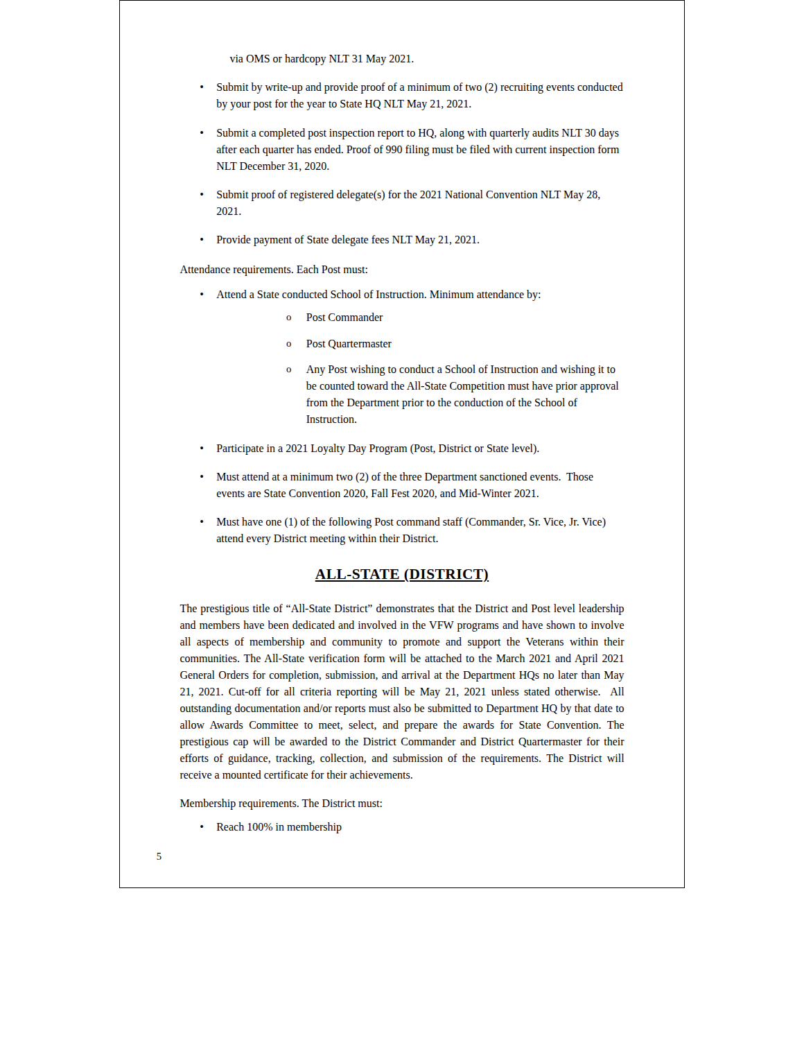via OMS or hardcopy NLT 31 May 2021.
Submit by write-up and provide proof of a minimum of two (2) recruiting events conducted by your post for the year to State HQ NLT May 21, 2021.
Submit a completed post inspection report to HQ, along with quarterly audits NLT 30 days after each quarter has ended. Proof of 990 filing must be filed with current inspection form NLT December 31, 2020.
Submit proof of registered delegate(s) for the 2021 National Convention NLT May 28, 2021.
Provide payment of State delegate fees NLT May 21, 2021.
Attendance requirements. Each Post must:
Attend a State conducted School of Instruction. Minimum attendance by:
Post Commander
Post Quartermaster
Any Post wishing to conduct a School of Instruction and wishing it to be counted toward the All-State Competition must have prior approval from the Department prior to the conduction of the School of Instruction.
Participate in a 2021 Loyalty Day Program (Post, District or State level).
Must attend at a minimum two (2) of the three Department sanctioned events. Those events are State Convention 2020, Fall Fest 2020, and Mid-Winter 2021.
Must have one (1) of the following Post command staff (Commander, Sr. Vice, Jr. Vice) attend every District meeting within their District.
ALL-STATE (DISTRICT)
The prestigious title of “All-State District” demonstrates that the District and Post level leadership and members have been dedicated and involved in the VFW programs and have shown to involve all aspects of membership and community to promote and support the Veterans within their communities. The All-State verification form will be attached to the March 2021 and April 2021 General Orders for completion, submission, and arrival at the Department HQs no later than May 21, 2021. Cut-off for all criteria reporting will be May 21, 2021 unless stated otherwise. All outstanding documentation and/or reports must also be submitted to Department HQ by that date to allow Awards Committee to meet, select, and prepare the awards for State Convention. The prestigious cap will be awarded to the District Commander and District Quartermaster for their efforts of guidance, tracking, collection, and submission of the requirements. The District will receive a mounted certificate for their achievements.
Membership requirements. The District must:
Reach 100% in membership
5